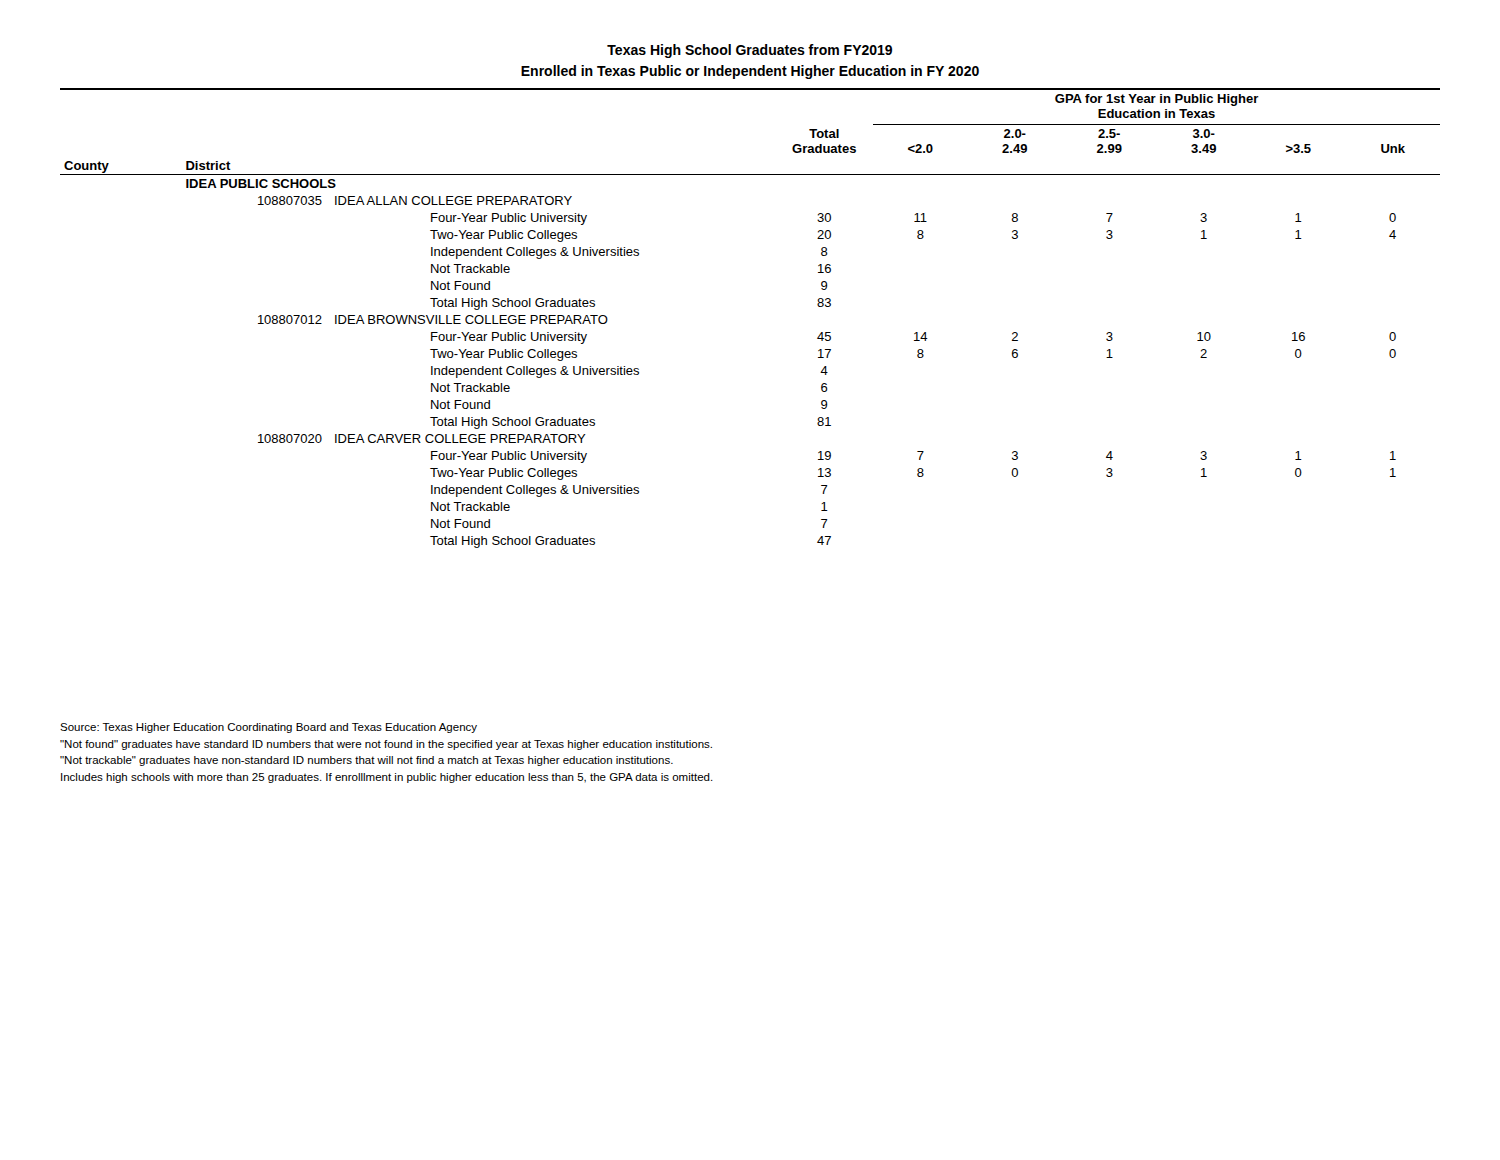Texas High School Graduates from FY2019
Enrolled in Texas Public or Independent Higher Education in FY 2020
| | | GPA for 1st Year in Public Higher Education in Texas |
| | Total Graduates | |
| | <2.0 | 2.0- 2.49 | 2.5- 2.99 | 3.0- 3.49 | >3.5 | Unk |
| County | District | | | | | | | | |
| | IDEA PUBLIC SCHOOLS | |
| | 108807035 | IDEA ALLAN COLLEGE PREPARATORY | |
| | Four-Year Public University | 30 | 11 | 8 | 7 | 3 | 1 | 0 |
| | Two-Year Public Colleges | 20 | 8 | 3 | 3 | 1 | 1 | 4 |
| | Independent Colleges & Universities | 8 | | | | | | |
| | Not Trackable | 16 | | | | | | |
| | Not Found | 9 | | | | | | |
| | Total High School Graduates | 83 | | | | | | |
| | 108807012 | IDEA BROWNSVILLE COLLEGE PREPARATO | |
| | Four-Year Public University | 45 | 14 | 2 | 3 | 10 | 16 | 0 |
| | Two-Year Public Colleges | 17 | 8 | 6 | 1 | 2 | 0 | 0 |
| | Independent Colleges & Universities | 4 | | | | | | |
| | Not Trackable | 6 | | | | | | |
| | Not Found | 9 | | | | | | |
| | Total High School Graduates | 81 | | | | | | |
| | 108807020 | IDEA CARVER COLLEGE PREPARATORY | |
| | Four-Year Public University | 19 | 7 | 3 | 4 | 3 | 1 | 1 |
| | Two-Year Public Colleges | 13 | 8 | 0 | 3 | 1 | 0 | 1 |
| | Independent Colleges & Universities | 7 | | | | | | |
| | Not Trackable | 1 | | | | | | |
| | Not Found | 7 | | | | | | |
| | Total High School Graduates | 47 | | | | | | |
Source: Texas Higher Education Coordinating Board and Texas Education Agency
"Not found" graduates have standard ID numbers that were not found in the specified year at Texas higher education institutions.
"Not trackable" graduates have non-standard ID numbers that will not find a match at Texas higher education institutions.
Includes high schools with more than 25 graduates. If enrolllment in public higher education less than 5, the GPA data is omitted.